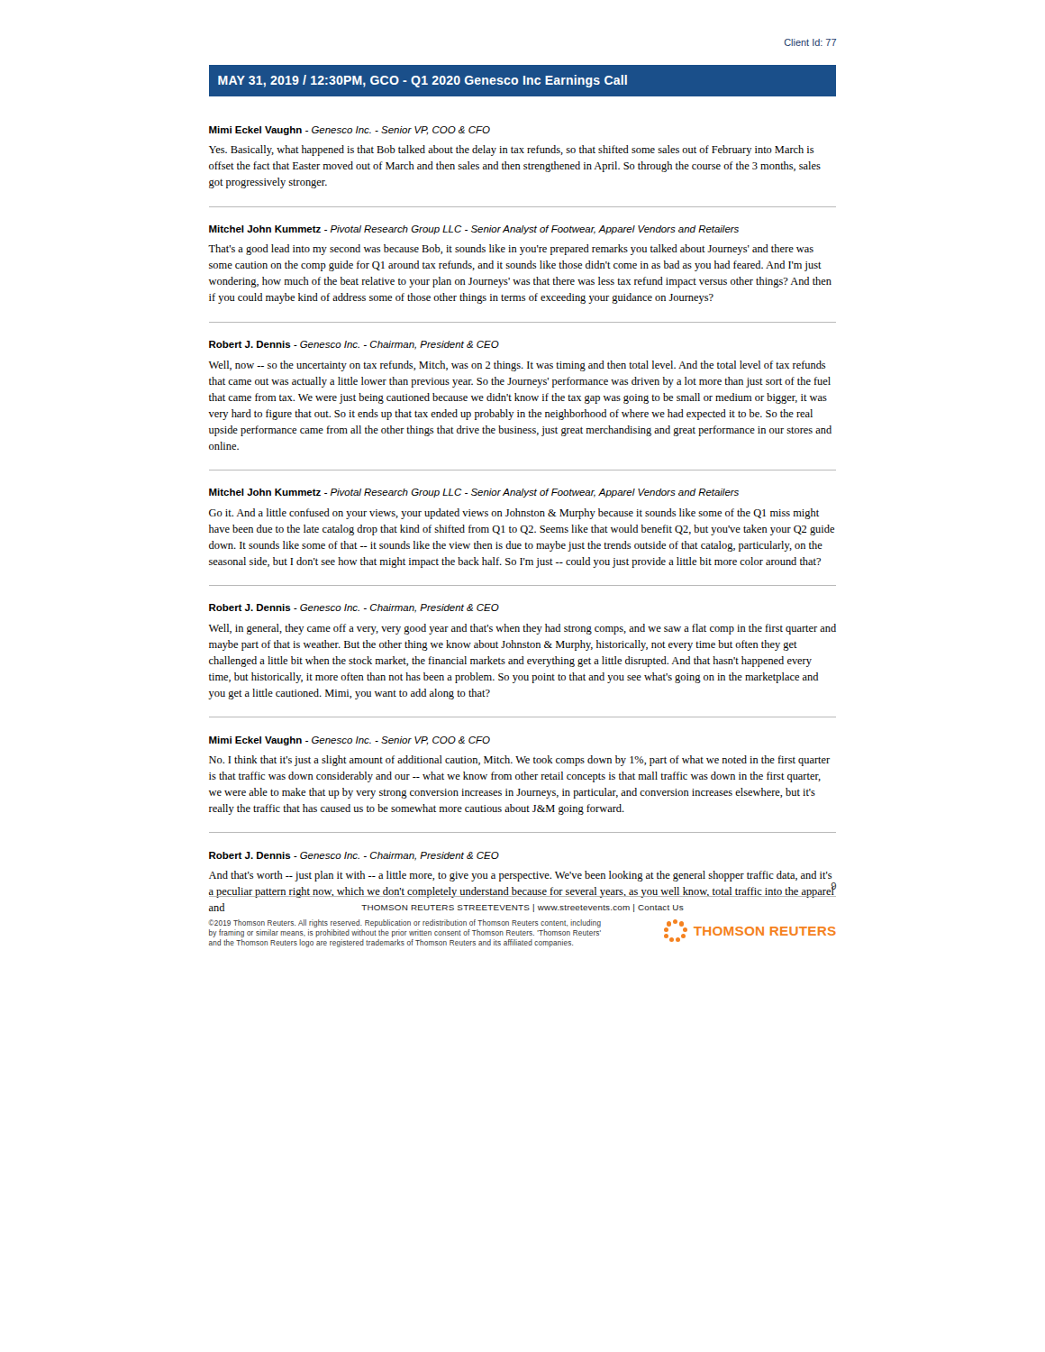Client Id: 77
MAY 31, 2019 / 12:30PM, GCO - Q1 2020 Genesco Inc Earnings Call
Mimi Eckel Vaughn - Genesco Inc. - Senior VP, COO & CFO
Yes. Basically, what happened is that Bob talked about the delay in tax refunds, so that shifted some sales out of February into March is offset the fact that Easter moved out of March and then sales and then strengthened in April. So through the course of the 3 months, sales got progressively stronger.
Mitchel John Kummetz - Pivotal Research Group LLC - Senior Analyst of Footwear, Apparel Vendors and Retailers
That's a good lead into my second was because Bob, it sounds like in you're prepared remarks you talked about Journeys' and there was some caution on the comp guide for Q1 around tax refunds, and it sounds like those didn't come in as bad as you had feared. And I'm just wondering, how much of the beat relative to your plan on Journeys' was that there was less tax refund impact versus other things? And then if you could maybe kind of address some of those other things in terms of exceeding your guidance on Journeys?
Robert J. Dennis - Genesco Inc. - Chairman, President & CEO
Well, now -- so the uncertainty on tax refunds, Mitch, was on 2 things. It was timing and then total level. And the total level of tax refunds that came out was actually a little lower than previous year. So the Journeys' performance was driven by a lot more than just sort of the fuel that came from tax. We were just being cautioned because we didn't know if the tax gap was going to be small or medium or bigger, it was very hard to figure that out. So it ends up that tax ended up probably in the neighborhood of where we had expected it to be. So the real upside performance came from all the other things that drive the business, just great merchandising and great performance in our stores and online.
Mitchel John Kummetz - Pivotal Research Group LLC - Senior Analyst of Footwear, Apparel Vendors and Retailers
Go it. And a little confused on your views, your updated views on Johnston & Murphy because it sounds like some of the Q1 miss might have been due to the late catalog drop that kind of shifted from Q1 to Q2. Seems like that would benefit Q2, but you've taken your Q2 guide down. It sounds like some of that -- it sounds like the view then is due to maybe just the trends outside of that catalog, particularly, on the seasonal side, but I don't see how that might impact the back half. So I'm just -- could you just provide a little bit more color around that?
Robert J. Dennis - Genesco Inc. - Chairman, President & CEO
Well, in general, they came off a very, very good year and that's when they had strong comps, and we saw a flat comp in the first quarter and maybe part of that is weather. But the other thing we know about Johnston & Murphy, historically, not every time but often they get challenged a little bit when the stock market, the financial markets and everything get a little disrupted. And that hasn't happened every time, but historically, it more often than not has been a problem. So you point to that and you see what's going on in the marketplace and you get a little cautioned. Mimi, you want to add along to that?
Mimi Eckel Vaughn - Genesco Inc. - Senior VP, COO & CFO
No. I think that it's just a slight amount of additional caution, Mitch. We took comps down by 1%, part of what we noted in the first quarter is that traffic was down considerably and our -- what we know from other retail concepts is that mall traffic was down in the first quarter, we were able to make that up by very strong conversion increases in Journeys, in particular, and conversion increases elsewhere, but it's really the traffic that has caused us to be somewhat more cautious about J&M going forward.
Robert J. Dennis - Genesco Inc. - Chairman, President & CEO
And that's worth -- just plan it with -- a little more, to give you a perspective. We've been looking at the general shopper traffic data, and it's a peculiar pattern right now, which we don't completely understand because for several years, as you well know, total traffic into the apparel and
9
THOMSON REUTERS STREETEVENTS | www.streetevents.com | Contact Us
©2019 Thomson Reuters. All rights reserved. Republication or redistribution of Thomson Reuters content, including by framing or similar means, is prohibited without the prior written consent of Thomson Reuters. 'Thomson Reuters' and the Thomson Reuters logo are registered trademarks of Thomson Reuters and its affiliated companies.
THOMSON REUTERS